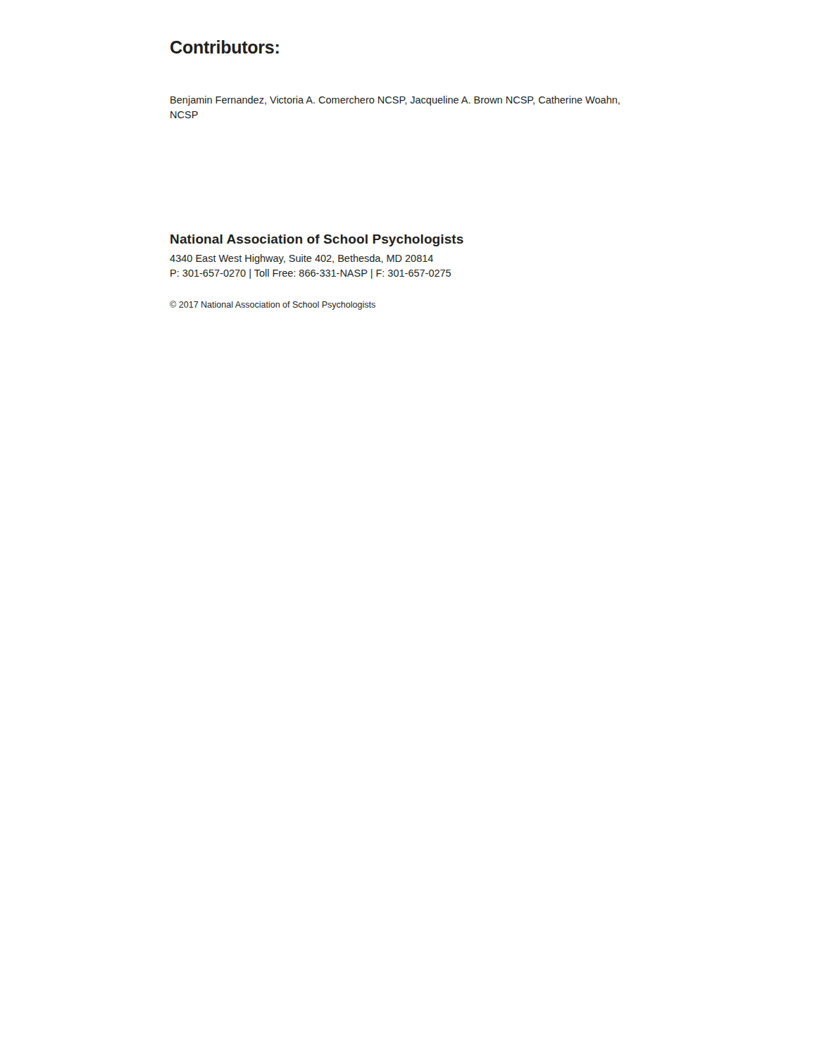Contributors:
Benjamin Fernandez, Victoria A. Comerchero NCSP, Jacqueline A. Brown NCSP, Catherine Woahn, NCSP
National Association of School Psychologists
4340 East West Highway, Suite 402, Bethesda, MD 20814
P: 301-657-0270 | Toll Free: 866-331-NASP | F: 301-657-0275
© 2017 National Association of School Psychologists